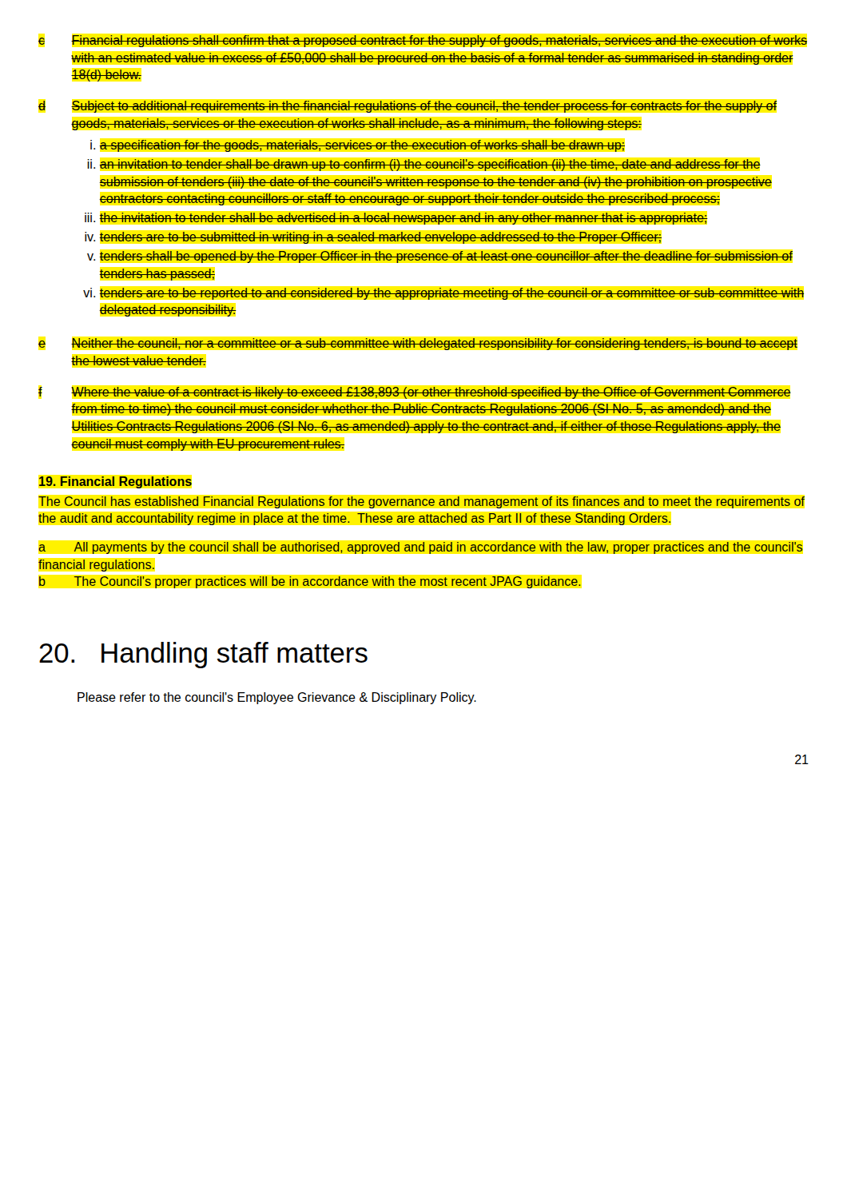c
Financial regulations shall confirm that a proposed contract for the supply of goods, materials, services and the execution of works with an estimated value in excess of £50,000 shall be procured on the basis of a formal tender as summarised in standing order 18(d) below.
d
Subject to additional requirements in the financial regulations of the council, the tender process for contracts for the supply of goods, materials, services or the execution of works shall include, as a minimum, the following steps:
a specification for the goods, materials, services or the execution of works shall be drawn up;
an invitation to tender shall be drawn up to confirm (i) the council's specification (ii) the time, date and address for the submission of tenders (iii) the date of the council's written response to the tender and (iv) the prohibition on prospective contractors contacting councillors or staff to encourage or support their tender outside the prescribed process;
the invitation to tender shall be advertised in a local newspaper and in any other manner that is appropriate;
tenders are to be submitted in writing in a sealed marked envelope addressed to the Proper Officer;
tenders shall be opened by the Proper Officer in the presence of at least one councillor after the deadline for submission of tenders has passed;
tenders are to be reported to and considered by the appropriate meeting of the council or a committee or sub-committee with delegated responsibility.
e
Neither the council, nor a committee or a sub-committee with delegated responsibility for considering tenders, is bound to accept the lowest value tender.
f
Where the value of a contract is likely to exceed £138,893 (or other threshold specified by the Office of Government Commerce from time to time) the council must consider whether the Public Contracts Regulations 2006 (SI No. 5, as amended) and the Utilities Contracts Regulations 2006 (SI No. 6, as amended) apply to the contract and, if either of those Regulations apply, the council must comply with EU procurement rules.
19. Financial Regulations
The Council has established Financial Regulations for the governance and management of its finances and to meet the requirements of the audit and accountability regime in place at the time. These are attached as Part II of these Standing Orders.
a All payments by the council shall be authorised, approved and paid in accordance with the law, proper practices and the council's financial regulations.
b The Council's proper practices will be in accordance with the most recent JPAG guidance.
20. Handling staff matters
Please refer to the council's Employee Grievance & Disciplinary Policy.
21